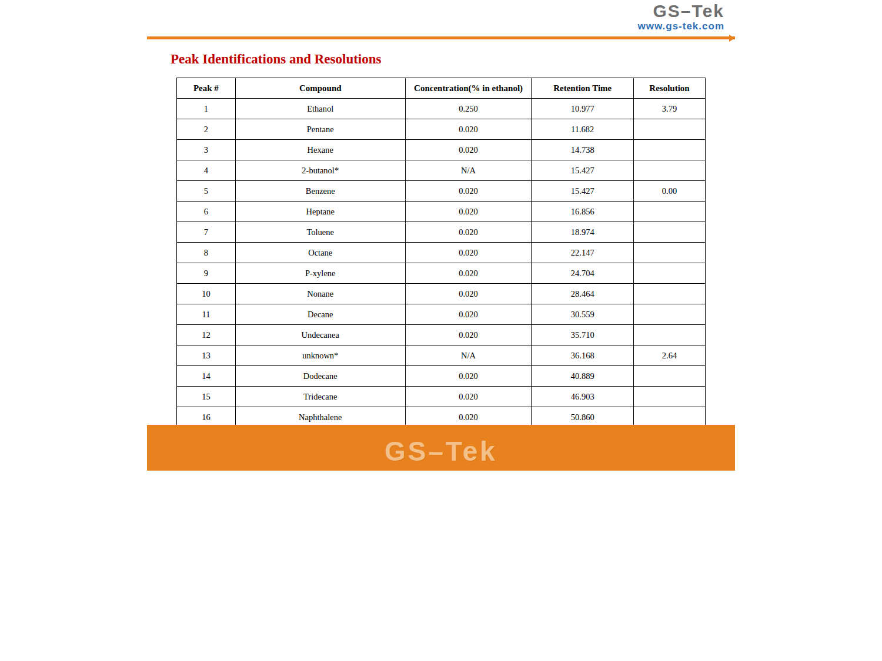GS–Tek
www.gs-tek.com
Peak Identifications and Resolutions
| Peak # | Compound | Concentration(% in ethanol) | Retention Time | Resolution |
| --- | --- | --- | --- | --- |
| 1 | Ethanol | 0.250 | 10.977 | 3.79 |
| 2 | Pentane | 0.020 | 11.682 | |
| 3 | Hexane | 0.020 | 14.738 | |
| 4 | 2-butanol* | N/A | 15.427 | |
| 5 | Benzene | 0.020 | 15.427 | 0.00 |
| 6 | Heptane | 0.020 | 16.856 | |
| 7 | Toluene | 0.020 | 18.974 | |
| 8 | Octane | 0.020 | 22.147 | |
| 9 | P-xylene | 0.020 | 24.704 | |
| 10 | Nonane | 0.020 | 28.464 | |
| 11 | Decane | 0.020 | 30.559 | |
| 12 | Undecanea | 0.020 | 35.710 | |
| 13 | unknown* | N/A | 36.168 | 2.64 |
| 14 | Dodecane | 0.020 | 40.889 | |
| 15 | Tridecane | 0.020 | 46.903 | |
| 16 | Naphthalene | 0.020 | 50.860 | |
| 17 | 1-Methylnaphthalene | 0.010 | 51.100 | 5.64 |
* the compounds are the impurities in ethanol and co-eluted with components in ASTM-D-6730.
GS–Tek